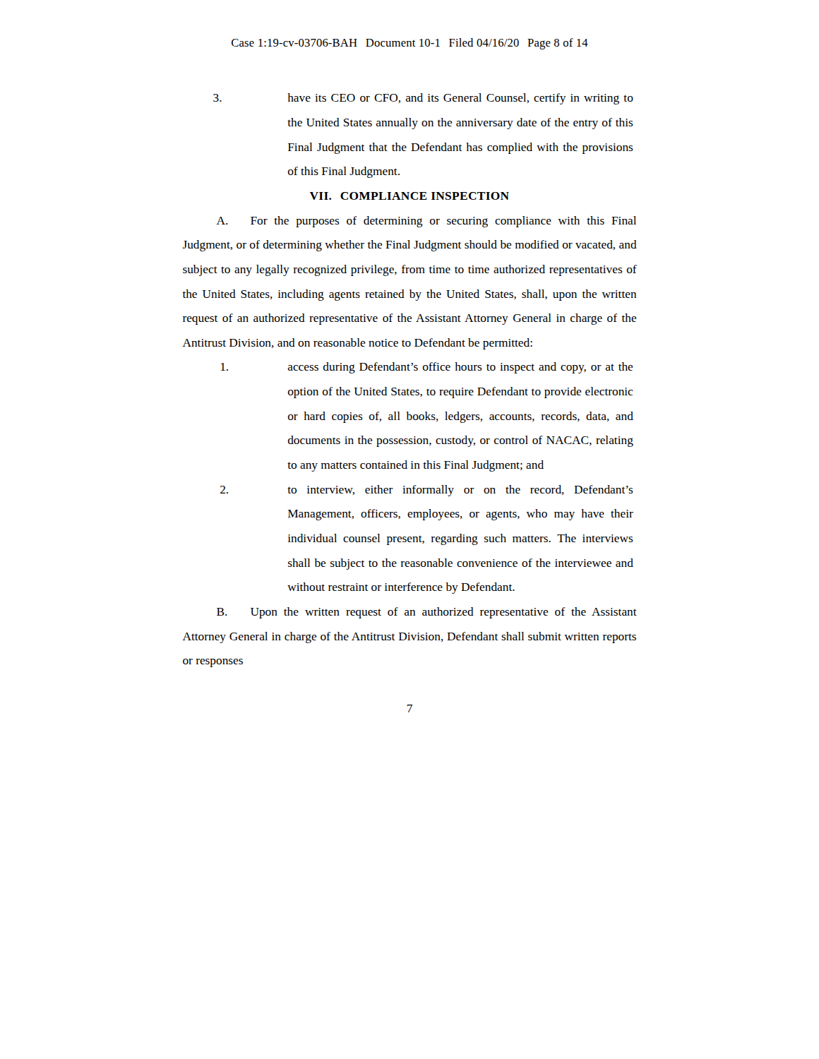Case 1:19-cv-03706-BAH Document 10-1 Filed 04/16/20 Page 8 of 14
3. have its CEO or CFO, and its General Counsel, certify in writing to the United States annually on the anniversary date of the entry of this Final Judgment that the Defendant has complied with the provisions of this Final Judgment.
VII. COMPLIANCE INSPECTION
A. For the purposes of determining or securing compliance with this Final Judgment, or of determining whether the Final Judgment should be modified or vacated, and subject to any legally recognized privilege, from time to time authorized representatives of the United States, including agents retained by the United States, shall, upon the written request of an authorized representative of the Assistant Attorney General in charge of the Antitrust Division, and on reasonable notice to Defendant be permitted:
1. access during Defendant’s office hours to inspect and copy, or at the option of the United States, to require Defendant to provide electronic or hard copies of, all books, ledgers, accounts, records, data, and documents in the possession, custody, or control of NACAC, relating to any matters contained in this Final Judgment; and
2. to interview, either informally or on the record, Defendant’s Management, officers, employees, or agents, who may have their individual counsel present, regarding such matters. The interviews shall be subject to the reasonable convenience of the interviewee and without restraint or interference by Defendant.
B. Upon the written request of an authorized representative of the Assistant Attorney General in charge of the Antitrust Division, Defendant shall submit written reports or responses
7